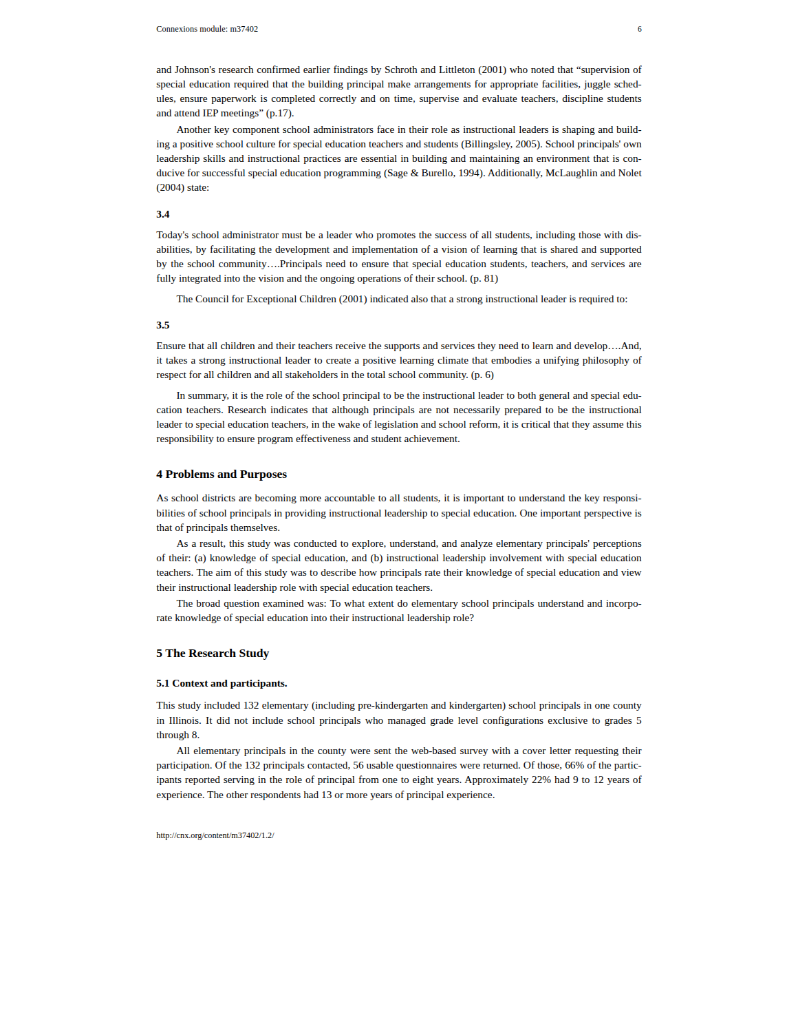Connexions module: m37402 6
and Johnson's research confirmed earlier findings by Schroth and Littleton (2001) who noted that “supervision of special education required that the building principal make arrangements for appropriate facilities, juggle schedules, ensure paperwork is completed correctly and on time, supervise and evaluate teachers, discipline students and attend IEP meetings” (p.17).
Another key component school administrators face in their role as instructional leaders is shaping and building a positive school culture for special education teachers and students (Billingsley, 2005). School principals' own leadership skills and instructional practices are essential in building and maintaining an environment that is conducive for successful special education programming (Sage & Burello, 1994). Additionally, McLaughlin and Nolet (2004) state:
3.4
Today's school administrator must be a leader who promotes the success of all students, including those with disabilities, by facilitating the development and implementation of a vision of learning that is shared and supported by the school community….Principals need to ensure that special education students, teachers, and services are fully integrated into the vision and the ongoing operations of their school. (p. 81)
The Council for Exceptional Children (2001) indicated also that a strong instructional leader is required to:
3.5
Ensure that all children and their teachers receive the supports and services they need to learn and develop….And, it takes a strong instructional leader to create a positive learning climate that embodies a unifying philosophy of respect for all children and all stakeholders in the total school community. (p. 6)
In summary, it is the role of the school principal to be the instructional leader to both general and special education teachers. Research indicates that although principals are not necessarily prepared to be the instructional leader to special education teachers, in the wake of legislation and school reform, it is critical that they assume this responsibility to ensure program effectiveness and student achievement.
4 Problems and Purposes
As school districts are becoming more accountable to all students, it is important to understand the key responsibilities of school principals in providing instructional leadership to special education. One important perspective is that of principals themselves.
As a result, this study was conducted to explore, understand, and analyze elementary principals' perceptions of their: (a) knowledge of special education, and (b) instructional leadership involvement with special education teachers. The aim of this study was to describe how principals rate their knowledge of special education and view their instructional leadership role with special education teachers.
The broad question examined was: To what extent do elementary school principals understand and incorporate knowledge of special education into their instructional leadership role?
5 The Research Study
5.1 Context and participants.
This study included 132 elementary (including pre-kindergarten and kindergarten) school principals in one county in Illinois. It did not include school principals who managed grade level configurations exclusive to grades 5 through 8.
All elementary principals in the county were sent the web-based survey with a cover letter requesting their participation. Of the 132 principals contacted, 56 usable questionnaires were returned. Of those, 66% of the participants reported serving in the role of principal from one to eight years. Approximately 22% had 9 to 12 years of experience. The other respondents had 13 or more years of principal experience.
http://cnx.org/content/m37402/1.2/